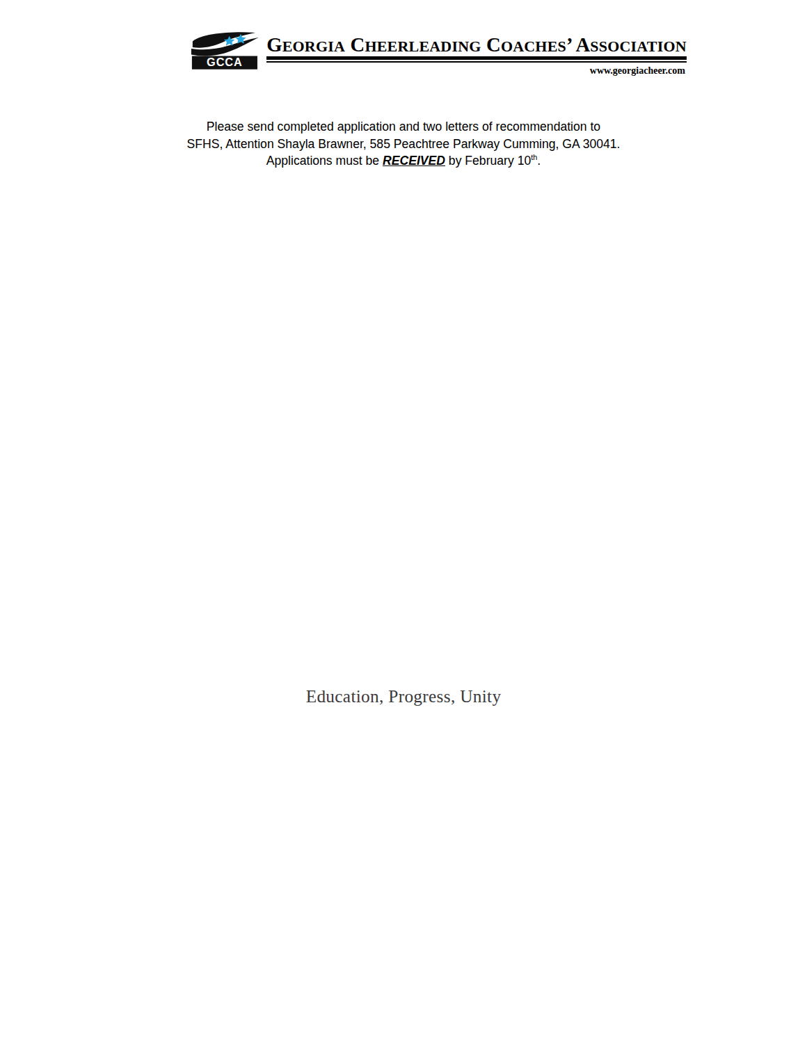GCCA
GEORGIA CHEERLEADING COACHES’ ASSOCIATION
www.georgiacheer.com
Please send completed application and two letters of recommendation to SFHS, Attention Shayla Brawner, 585 Peachtree Parkway Cumming, GA 30041. Applications must be RECEIVED by February 10th.
Education, Progress, Unity